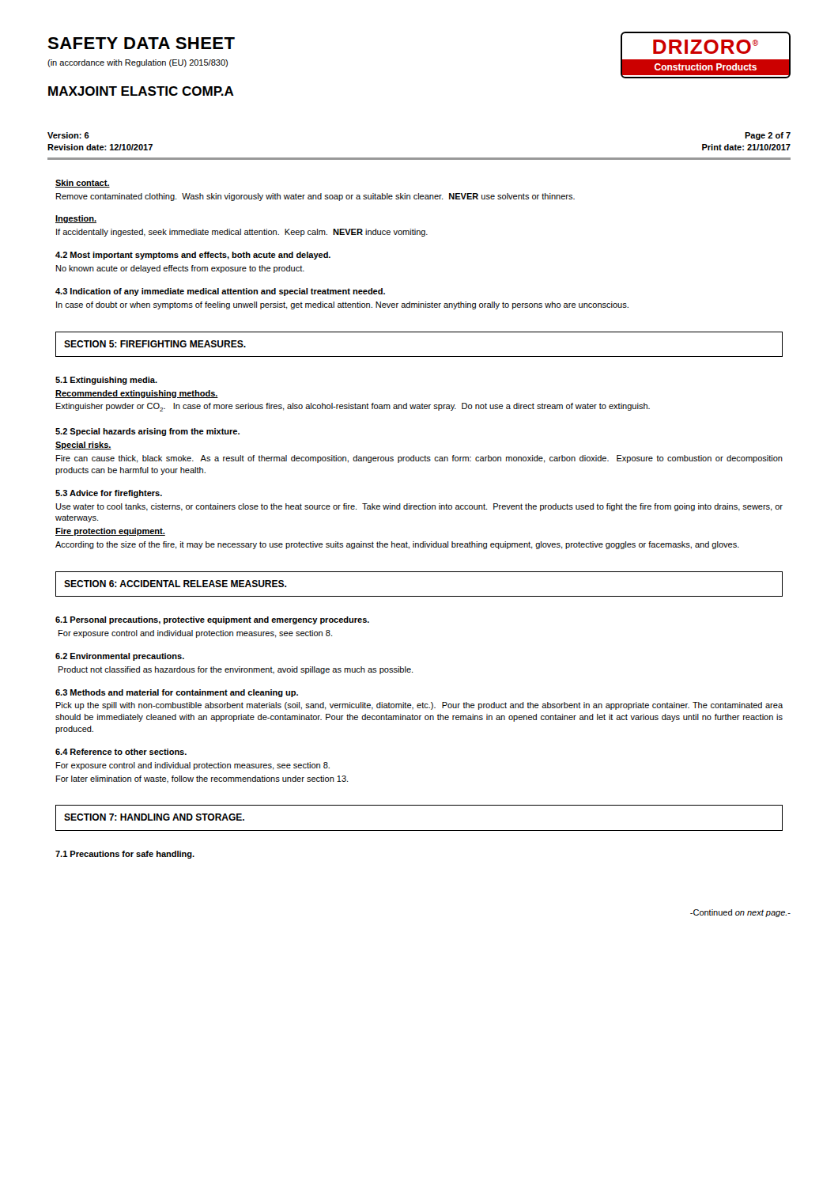SAFETY DATA SHEET
(in accordance with Regulation (EU) 2015/830)
MAXJOINT ELASTIC COMP.A
DRIZORO®
Construction Products
Version: 6
Revision date: 12/10/2017
Page 2 of 7
Print date: 21/10/2017
Skin contact.
Remove contaminated clothing. Wash skin vigorously with water and soap or a suitable skin cleaner. NEVER use solvents or thinners.
Ingestion.
If accidentally ingested, seek immediate medical attention. Keep calm. NEVER induce vomiting.
4.2 Most important symptoms and effects, both acute and delayed.
No known acute or delayed effects from exposure to the product.
4.3 Indication of any immediate medical attention and special treatment needed.
In case of doubt or when symptoms of feeling unwell persist, get medical attention. Never administer anything orally to persons who are unconscious.
SECTION 5: FIREFIGHTING MEASURES.
5.1 Extinguishing media.
Recommended extinguishing methods.
Extinguisher powder or CO2. In case of more serious fires, also alcohol-resistant foam and water spray. Do not use a direct stream of water to extinguish.
5.2 Special hazards arising from the mixture.
Special risks.
Fire can cause thick, black smoke. As a result of thermal decomposition, dangerous products can form: carbon monoxide, carbon dioxide. Exposure to combustion or decomposition products can be harmful to your health.
5.3 Advice for firefighters.
Use water to cool tanks, cisterns, or containers close to the heat source or fire. Take wind direction into account. Prevent the products used to fight the fire from going into drains, sewers, or waterways.
Fire protection equipment.
According to the size of the fire, it may be necessary to use protective suits against the heat, individual breathing equipment, gloves, protective goggles or facemasks, and gloves.
SECTION 6: ACCIDENTAL RELEASE MEASURES.
6.1 Personal precautions, protective equipment and emergency procedures.
For exposure control and individual protection measures, see section 8.
6.2 Environmental precautions.
Product not classified as hazardous for the environment, avoid spillage as much as possible.
6.3 Methods and material for containment and cleaning up.
Pick up the spill with non-combustible absorbent materials (soil, sand, vermiculite, diatomite, etc.). Pour the product and the absorbent in an appropriate container. The contaminated area should be immediately cleaned with an appropriate de-contaminator. Pour the decontaminator on the remains in an opened container and let it act various days until no further reaction is produced.
6.4 Reference to other sections.
For exposure control and individual protection measures, see section 8.
For later elimination of waste, follow the recommendations under section 13.
SECTION 7: HANDLING AND STORAGE.
7.1 Precautions for safe handling.
-Continued on next page.-